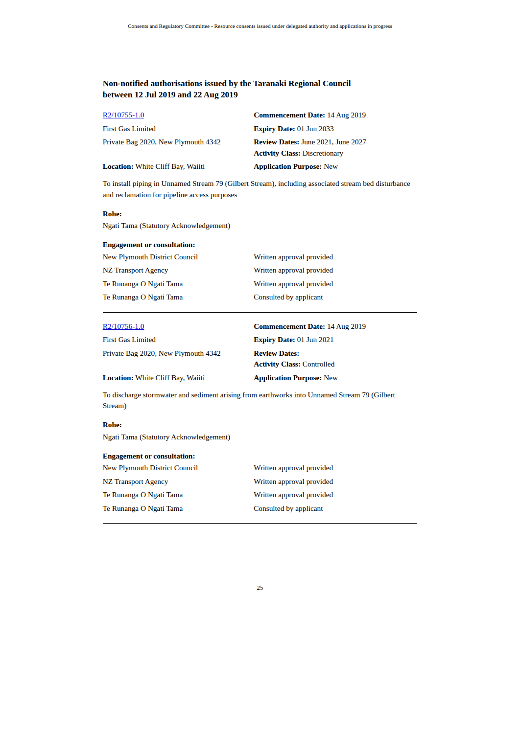Consents and Regulatory Committee - Resource consents issued under delegated authority and applications in progress
Non-notified authorisations issued by the Taranaki Regional Council
between 12 Jul 2019 and 22 Aug 2019
| R2/10755-1.0 | Commencement Date: 14 Aug 2019 |
| First Gas Limited | Expiry Date: 01 Jun 2033 |
| Private Bag 2020, New Plymouth 4342 | Review Dates: June 2021, June 2027 Activity Class: Discretionary |
| Location: White Cliff Bay, Waiiti | Application Purpose: New |
To install piping in Unnamed Stream 79 (Gilbert Stream), including associated stream bed disturbance and reclamation for pipeline access purposes
Rohe:
Ngati Tama (Statutory Acknowledgement)
Engagement or consultation:
| New Plymouth District Council | Written approval provided |
| NZ Transport Agency | Written approval provided |
| Te Runanga O Ngati Tama | Written approval provided |
| Te Runanga O Ngati Tama | Consulted by applicant |
| R2/10756-1.0 | Commencement Date: 14 Aug 2019 |
| First Gas Limited | Expiry Date: 01 Jun 2021 |
| Private Bag 2020, New Plymouth 4342 | Review Dates: Activity Class: Controlled |
| Location: White Cliff Bay, Waiiti | Application Purpose: New |
To discharge stormwater and sediment arising from earthworks into Unnamed Stream 79 (Gilbert Stream)
Rohe:
Ngati Tama (Statutory Acknowledgement)
Engagement or consultation:
| New Plymouth District Council | Written approval provided |
| NZ Transport Agency | Written approval provided |
| Te Runanga O Ngati Tama | Written approval provided |
| Te Runanga O Ngati Tama | Consulted by applicant |
25